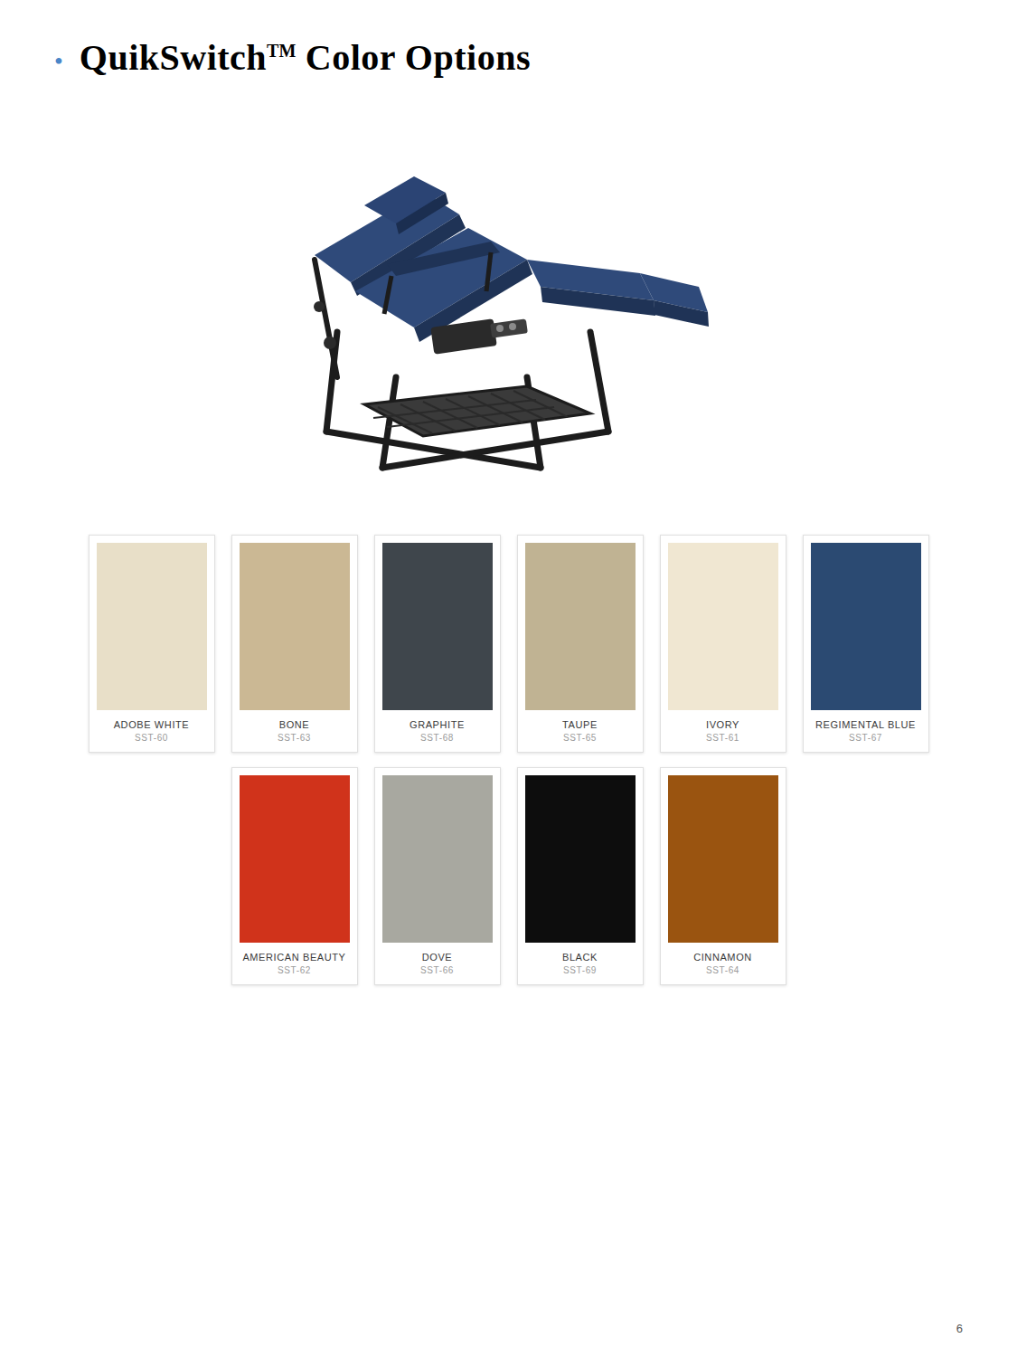•
QuikSwitchTM Color Options
Adobe White
SST-60
Bone
SST-63
Graphite
SST-68
Taupe
SST-65
Ivory
SST-61
Regimental Blue
SST-67
American Beauty
SST-62
Dove
SST-66
Black
SST-69
Cinnamon
SST-64
6